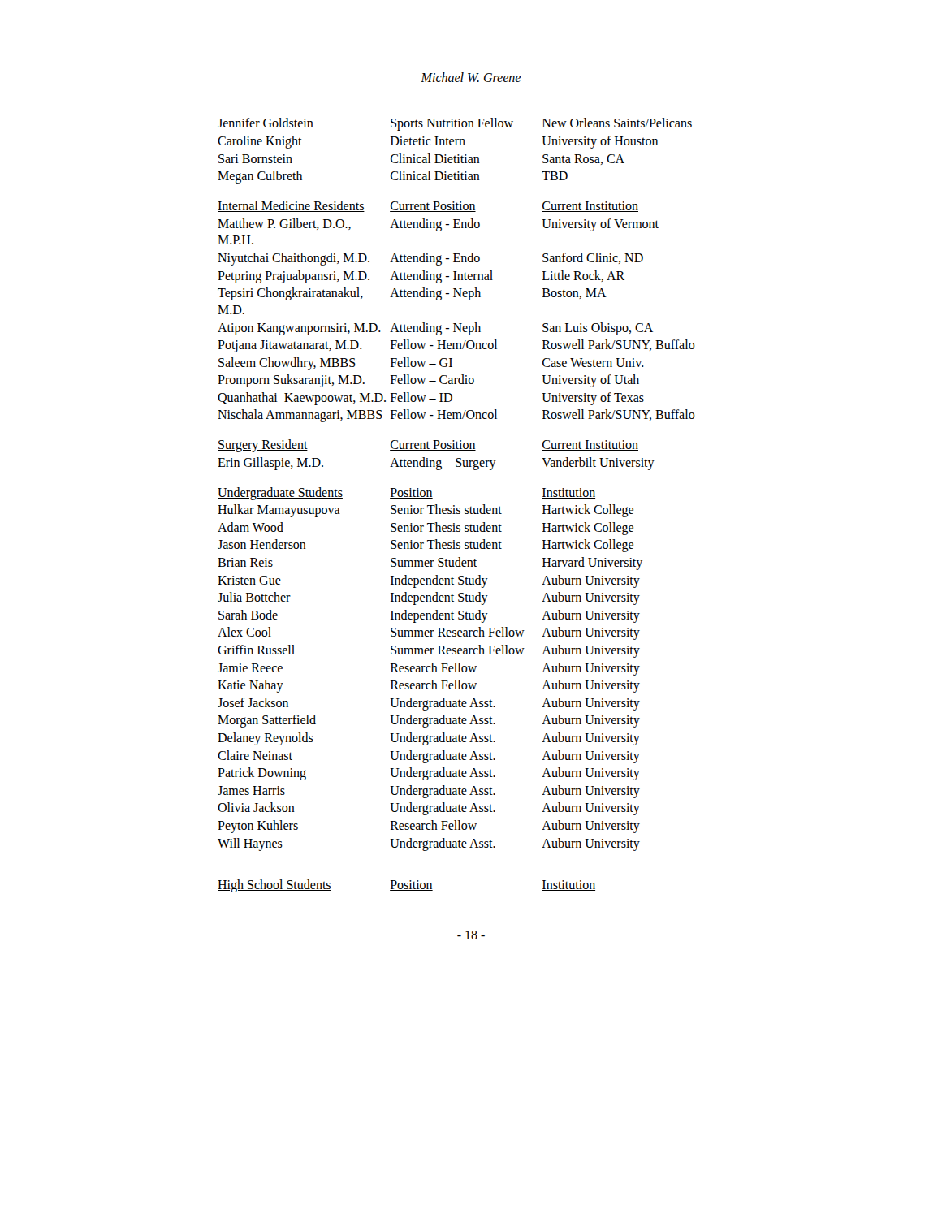Michael W. Greene
| Jennifer Goldstein | Sports Nutrition Fellow | New Orleans Saints/Pelicans |
| Caroline Knight | Dietetic Intern | University of Houston |
| Sari Bornstein | Clinical Dietitian | Santa Rosa, CA |
| Megan Culbreth | Clinical Dietitian | TBD |
| Internal Medicine Residents | Current Position | Current Institution |
| Matthew P. Gilbert, D.O., M.P.H. | Attending - Endo | University of Vermont |
| Niyutchai Chaithongdi, M.D. | Attending - Endo | Sanford Clinic, ND |
| Petpring Prajuabpansri, M.D. | Attending - Internal | Little Rock, AR |
| Tepsiri Chongkrairatanakul, M.D. | Attending - Neph | Boston, MA |
| Atipon Kangwanpornsiri, M.D. | Attending - Neph | San Luis Obispo, CA |
| Potjana Jitawatanarat, M.D. | Fellow - Hem/Oncol | Roswell Park/SUNY, Buffalo |
| Saleem Chowdhry, MBBS | Fellow – GI | Case Western Univ. |
| Promporn Suksaranjit, M.D. | Fellow – Cardio | University of Utah |
| Quanhathai Kaewpoowat, M.D. | Fellow – ID | University of Texas |
| Nischala Ammannagari, MBBS | Fellow - Hem/Oncol | Roswell Park/SUNY, Buffalo |
| Surgery Resident | Current Position | Current Institution |
| Erin Gillaspie, M.D. | Attending – Surgery | Vanderbilt University |
| Undergraduate Students | Position | Institution |
| Hulkar Mamayusupova | Senior Thesis student | Hartwick College |
| Adam Wood | Senior Thesis student | Hartwick College |
| Jason Henderson | Senior Thesis student | Hartwick College |
| Brian Reis | Summer Student | Harvard University |
| Kristen Gue | Independent Study | Auburn University |
| Julia Bottcher | Independent Study | Auburn University |
| Sarah Bode | Independent Study | Auburn University |
| Alex Cool | Summer Research Fellow | Auburn University |
| Griffin Russell | Summer Research Fellow | Auburn University |
| Jamie Reece | Research Fellow | Auburn University |
| Katie Nahay | Research Fellow | Auburn University |
| Josef Jackson | Undergraduate Asst. | Auburn University |
| Morgan Satterfield | Undergraduate Asst. | Auburn University |
| Delaney Reynolds | Undergraduate Asst. | Auburn University |
| Claire Neinast | Undergraduate Asst. | Auburn University |
| Patrick Downing | Undergraduate Asst. | Auburn University |
| James Harris | Undergraduate Asst. | Auburn University |
| Olivia Jackson | Undergraduate Asst. | Auburn University |
| Peyton Kuhlers | Research Fellow | Auburn University |
| Will Haynes | Undergraduate Asst. | Auburn University |
| High School Students | Position | Institution |
- 18 -